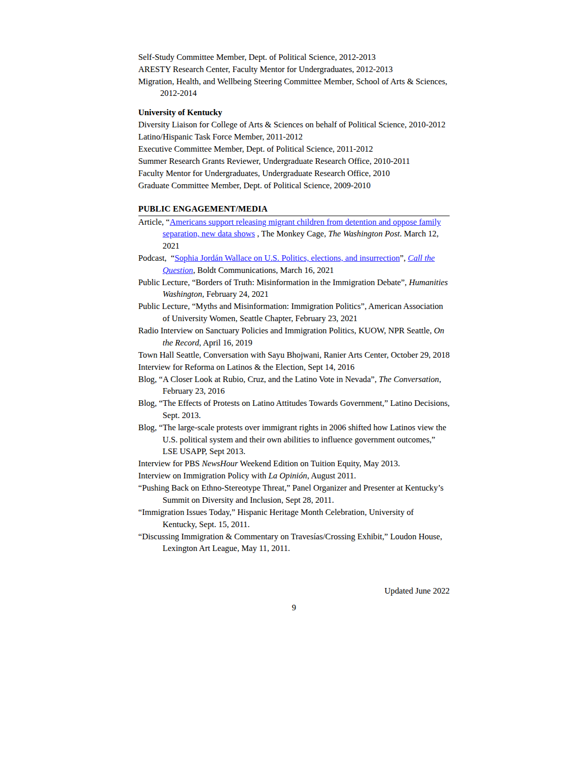Self-Study Committee Member, Dept. of Political Science, 2012-2013
ARESTY Research Center, Faculty Mentor for Undergraduates, 2012-2013
Migration, Health, and Wellbeing Steering Committee Member, School of Arts & Sciences, 2012-2014
University of Kentucky
Diversity Liaison for College of Arts & Sciences on behalf of Political Science, 2010-2012
Latino/Hispanic Task Force Member, 2011-2012
Executive Committee Member, Dept. of Political Science, 2011-2012
Summer Research Grants Reviewer, Undergraduate Research Office, 2010-2011
Faculty Mentor for Undergraduates, Undergraduate Research Office, 2010
Graduate Committee Member, Dept. of Political Science, 2009-2010
PUBLIC ENGAGEMENT/MEDIA
Article, “Americans support releasing migrant children from detention and oppose family separation, new data shows , The Monkey Cage, The Washington Post. March 12, 2021
Podcast, “Sophia Jordán Wallace on U.S. Politics, elections, and insurrection”, Call the Question, Boldt Communications, March 16, 2021
Public Lecture, “Borders of Truth: Misinformation in the Immigration Debate”, Humanities Washington, February 24, 2021
Public Lecture, “Myths and Misinformation: Immigration Politics”, American Association of University Women, Seattle Chapter, February 23, 2021
Radio Interview on Sanctuary Policies and Immigration Politics, KUOW, NPR Seattle, On the Record, April 16, 2019
Town Hall Seattle, Conversation with Sayu Bhojwani, Ranier Arts Center, October 29, 2018
Interview for Reforma on Latinos & the Election, Sept 14, 2016
Blog, “A Closer Look at Rubio, Cruz, and the Latino Vote in Nevada”, The Conversation, February 23, 2016
Blog, “The Effects of Protests on Latino Attitudes Towards Government,” Latino Decisions, Sept. 2013.
Blog, “The large-scale protests over immigrant rights in 2006 shifted how Latinos view the U.S. political system and their own abilities to influence government outcomes,” LSE USAPP, Sept 2013.
Interview for PBS NewsHour Weekend Edition on Tuition Equity, May 2013.
Interview on Immigration Policy with La Opinión, August 2011.
“Pushing Back on Ethno-Stereotype Threat,” Panel Organizer and Presenter at Kentucky’s Summit on Diversity and Inclusion, Sept 28, 2011.
“Immigration Issues Today,” Hispanic Heritage Month Celebration, University of Kentucky, Sept. 15, 2011.
“Discussing Immigration & Commentary on Travesías/Crossing Exhibit,” Loudon House, Lexington Art League, May 11, 2011.
Updated June 2022
9